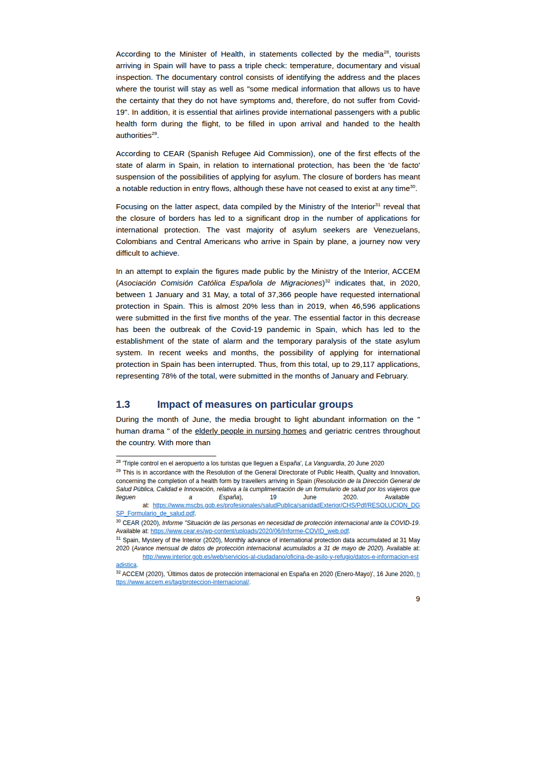According to the Minister of Health, in statements collected by the media28, tourists arriving in Spain will have to pass a triple check: temperature, documentary and visual inspection. The documentary control consists of identifying the address and the places where the tourist will stay as well as "some medical information that allows us to have the certainty that they do not have symptoms and, therefore, do not suffer from Covid-19". In addition, it is essential that airlines provide international passengers with a public health form during the flight, to be filled in upon arrival and handed to the health authorities29.
According to CEAR (Spanish Refugee Aid Commission), one of the first effects of the state of alarm in Spain, in relation to international protection, has been the 'de facto' suspension of the possibilities of applying for asylum. The closure of borders has meant a notable reduction in entry flows, although these have not ceased to exist at any time30.
Focusing on the latter aspect, data compiled by the Ministry of the Interior31 reveal that the closure of borders has led to a significant drop in the number of applications for international protection. The vast majority of asylum seekers are Venezuelans, Colombians and Central Americans who arrive in Spain by plane, a journey now very difficult to achieve.
In an attempt to explain the figures made public by the Ministry of the Interior, ACCEM (Asociación Comisión Católica Española de Migraciones)32 indicates that, in 2020, between 1 January and 31 May, a total of 37,366 people have requested international protection in Spain. This is almost 20% less than in 2019, when 46,596 applications were submitted in the first five months of the year. The essential factor in this decrease has been the outbreak of the Covid-19 pandemic in Spain, which has led to the establishment of the state of alarm and the temporary paralysis of the state asylum system. In recent weeks and months, the possibility of applying for international protection in Spain has been interrupted. Thus, from this total, up to 29,117 applications, representing 78% of the total, were submitted in the months of January and February.
1.3 Impact of measures on particular groups
During the month of June, the media brought to light abundant information on the " human drama " of the elderly people in nursing homes and geriatric centres throughout the country. With more than
28 'Triple control en el aeropuerto a los turistas que lleguen a España', La Vanguardia, 20 June 2020
29 This is in accordance with the Resolution of the General Directorate of Public Health, Quality and Innovation, concerning the completion of a health form by travellers arriving in Spain (Resolución de la Dirección General de Salud Pública, Calidad e Innovación, relativa a la cumplimentación de un formulario de salud por los viajeros que lleguen a España), 19 June 2020. Available at: https://www.mscbs.gob.es/profesionales/saludPublica/sanidadExterior/CHS/Pdf/RESOLUCION_DGSP_Formulario_de_salud.pdf.
30 CEAR (2020), Informe "Situación de las personas en necesidad de protección internacional ante la COVID-19. Available at: https://www.cear.es/wp-content/uploads/2020/06/Informe-COVID_web.pdf.
31 Spain, Mystery of the Interior (2020), Monthly advance of international protection data accumulated at 31 May 2020 (Avance mensual de datos de protección internacional acumulados a 31 de mayo de 2020). Available at: http://www.interior.gob.es/web/servicios-al-ciudadano/oficina-de-asilo-y-refugio/datos-e-informacion-estadistica.
32 ACCEM (2020), 'Últimos datos de protección internacional en España en 2020 (Enero-Mayo)', 16 June 2020, https://www.accem.es/tag/proteccion-internacional/.
9